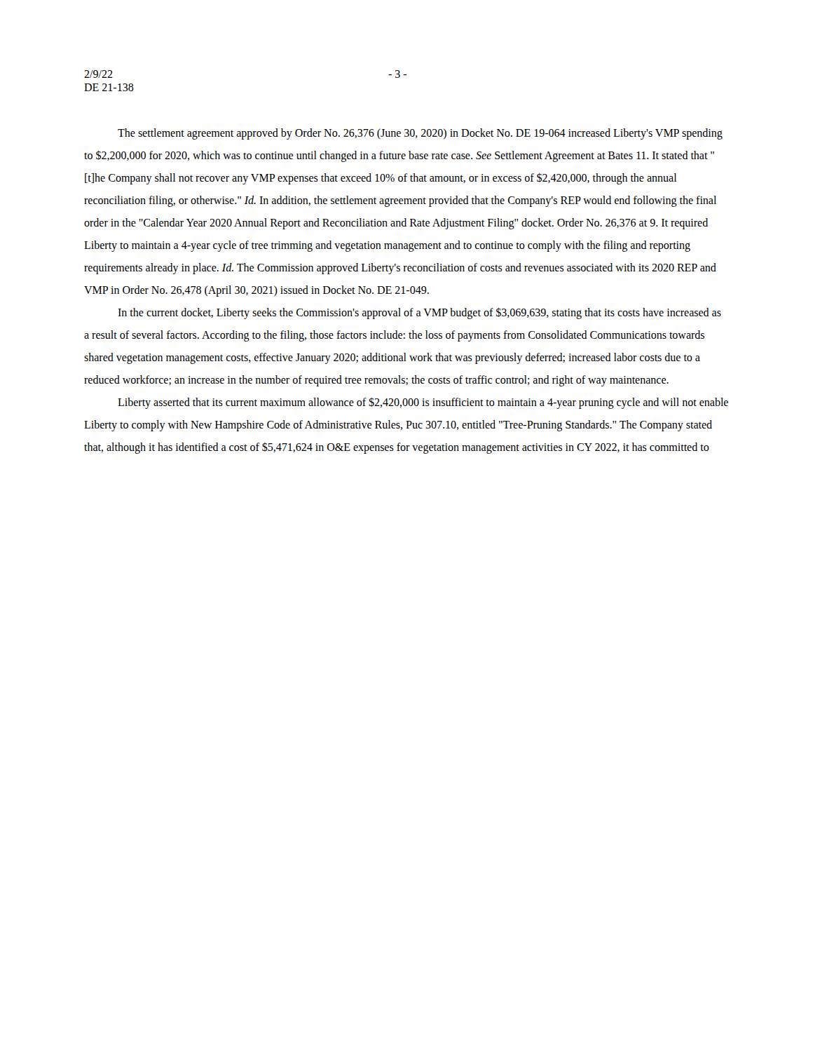2/9/22
DE 21-138
- 3 -
The settlement agreement approved by Order No. 26,376 (June 30, 2020) in Docket No. DE 19-064 increased Liberty's VMP spending to $2,200,000 for 2020, which was to continue until changed in a future base rate case. See Settlement Agreement at Bates 11. It stated that "[t]he Company shall not recover any VMP expenses that exceed 10% of that amount, or in excess of $2,420,000, through the annual reconciliation filing, or otherwise." Id. In addition, the settlement agreement provided that the Company's REP would end following the final order in the "Calendar Year 2020 Annual Report and Reconciliation and Rate Adjustment Filing" docket. Order No. 26,376 at 9. It required Liberty to maintain a 4-year cycle of tree trimming and vegetation management and to continue to comply with the filing and reporting requirements already in place. Id. The Commission approved Liberty's reconciliation of costs and revenues associated with its 2020 REP and VMP in Order No. 26,478 (April 30, 2021) issued in Docket No. DE 21-049.
In the current docket, Liberty seeks the Commission's approval of a VMP budget of $3,069,639, stating that its costs have increased as a result of several factors. According to the filing, those factors include: the loss of payments from Consolidated Communications towards shared vegetation management costs, effective January 2020; additional work that was previously deferred; increased labor costs due to a reduced workforce; an increase in the number of required tree removals; the costs of traffic control; and right of way maintenance.
Liberty asserted that its current maximum allowance of $2,420,000 is insufficient to maintain a 4-year pruning cycle and will not enable Liberty to comply with New Hampshire Code of Administrative Rules, Puc 307.10, entitled "Tree-Pruning Standards." The Company stated that, although it has identified a cost of $5,471,624 in O&E expenses for vegetation management activities in CY 2022, it has committed to